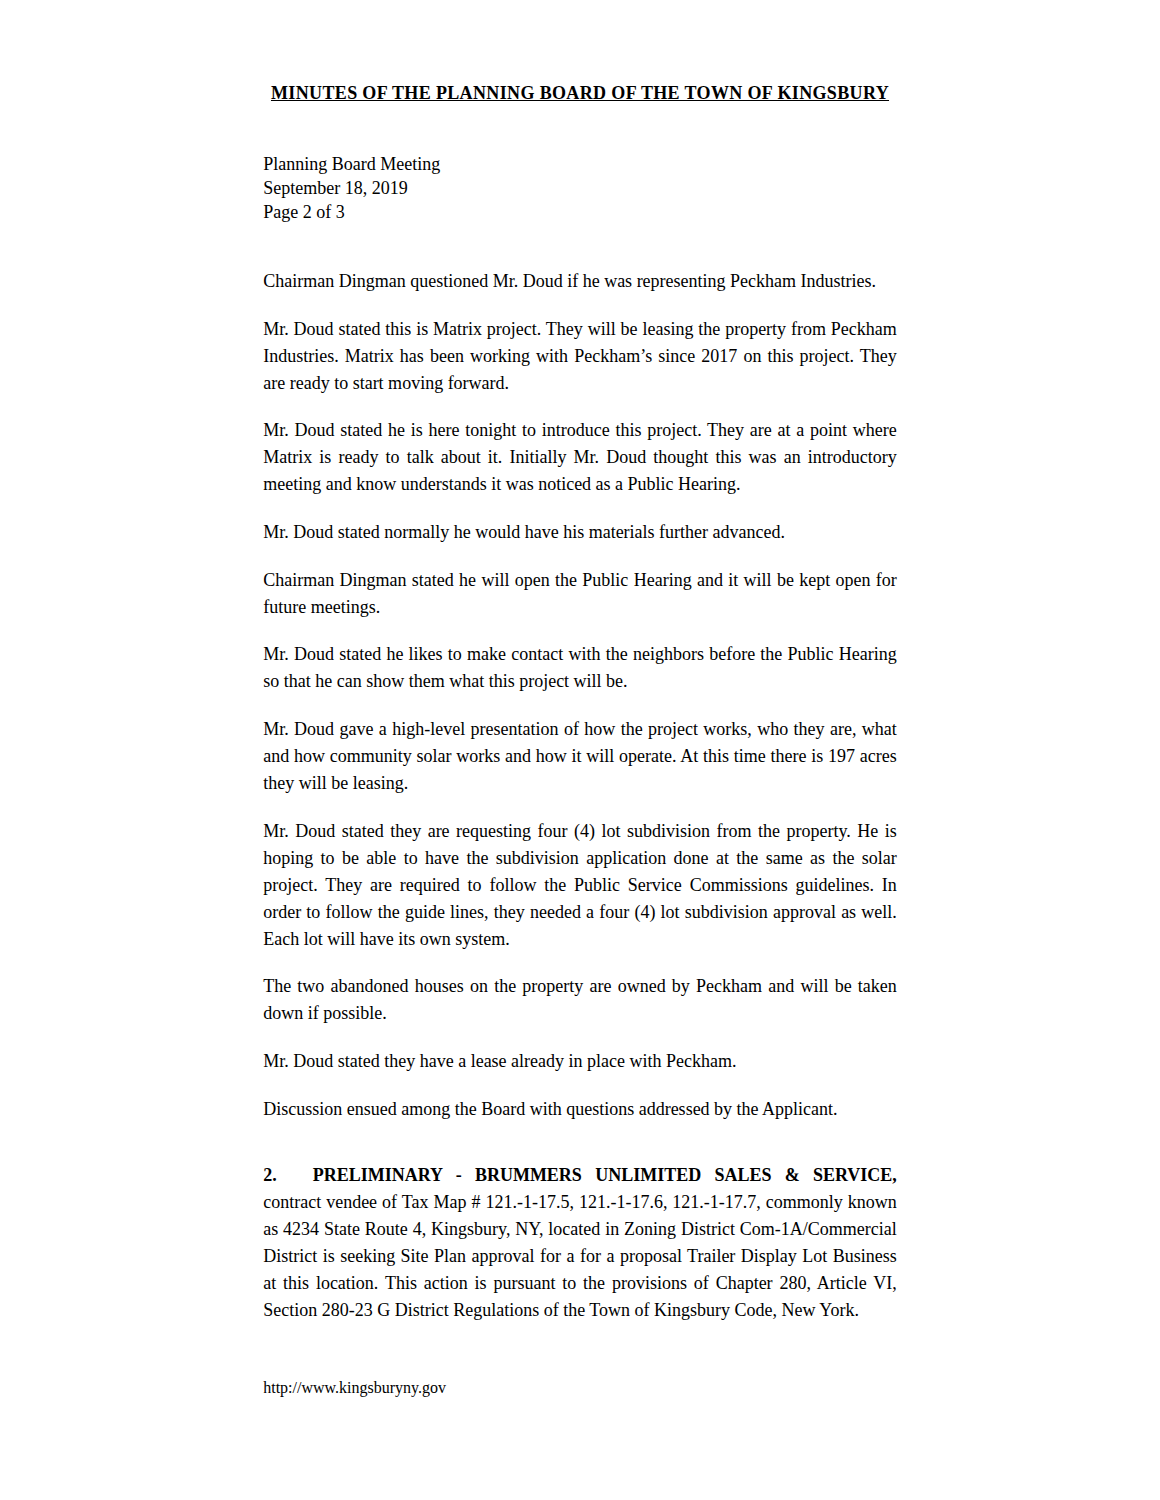MINUTES OF THE PLANNING BOARD OF THE TOWN OF KINGSBURY
Planning Board Meeting
September 18, 2019
Page 2 of 3
Chairman Dingman questioned Mr. Doud if he was representing Peckham Industries.
Mr. Doud stated this is Matrix project. They will be leasing the property from Peckham Industries. Matrix has been working with Peckham’s since 2017 on this project. They are ready to start moving forward.
Mr. Doud stated he is here tonight to introduce this project. They are at a point where Matrix is ready to talk about it. Initially Mr. Doud thought this was an introductory meeting and know understands it was noticed as a Public Hearing.
Mr. Doud stated normally he would have his materials further advanced.
Chairman Dingman stated he will open the Public Hearing and it will be kept open for future meetings.
Mr. Doud stated he likes to make contact with the neighbors before the Public Hearing so that he can show them what this project will be.
Mr. Doud gave a high-level presentation of how the project works, who they are, what and how community solar works and how it will operate. At this time there is 197 acres they will be leasing.
Mr. Doud stated they are requesting four (4) lot subdivision from the property. He is hoping to be able to have the subdivision application done at the same as the solar project. They are required to follow the Public Service Commissions guidelines. In order to follow the guide lines, they needed a four (4) lot subdivision approval as well. Each lot will have its own system.
The two abandoned houses on the property are owned by Peckham and will be taken down if possible.
Mr. Doud stated they have a lease already in place with Peckham.
Discussion ensued among the Board with questions addressed by the Applicant.
2.  Preliminary - Brummers Unlimited Sales & Service, contract vendee of Tax Map # 121.-1-17.5, 121.-1-17.6, 121.-1-17.7, commonly known as 4234 State Route 4, Kingsbury, NY, located in Zoning District Com-1A/Commercial District is seeking Site Plan approval for a for a proposal Trailer Display Lot Business at this location. This action is pursuant to the provisions of Chapter 280, Article VI, Section 280-23 G District Regulations of the Town of Kingsbury Code, New York.
http://www.kingsburyny.gov